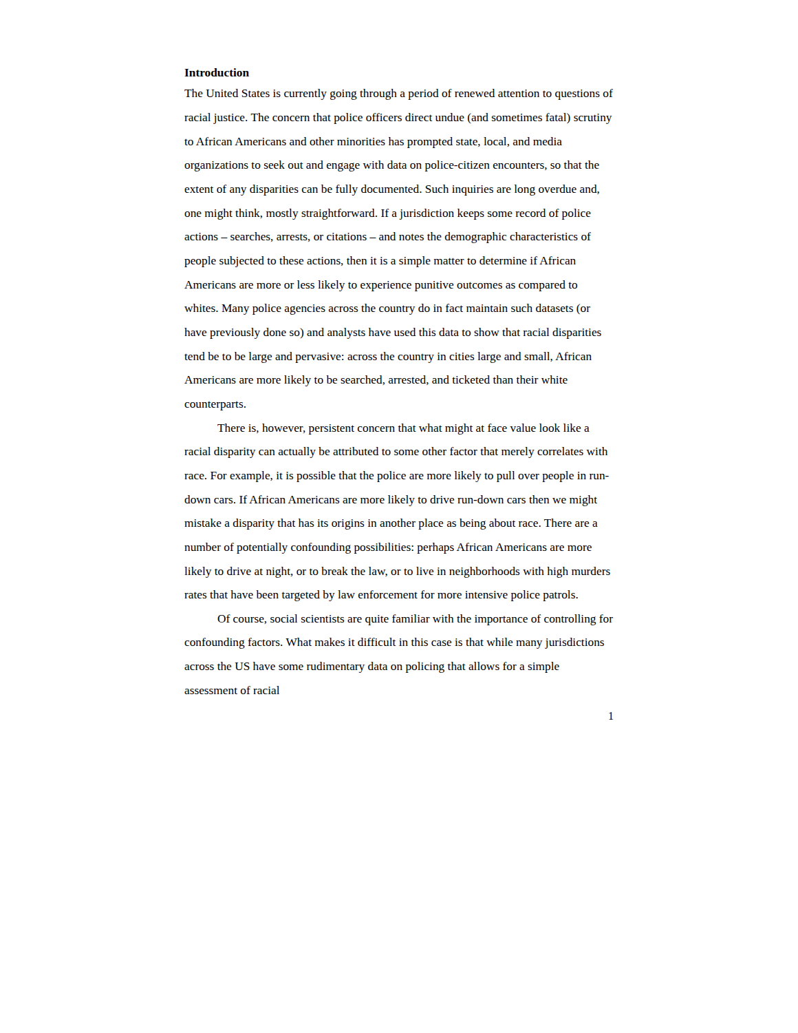Introduction
The United States is currently going through a period of renewed attention to questions of racial justice. The concern that police officers direct undue (and sometimes fatal) scrutiny to African Americans and other minorities has prompted state, local, and media organizations to seek out and engage with data on police-citizen encounters, so that the extent of any disparities can be fully documented. Such inquiries are long overdue and, one might think, mostly straightforward. If a jurisdiction keeps some record of police actions – searches, arrests, or citations – and notes the demographic characteristics of people subjected to these actions, then it is a simple matter to determine if African Americans are more or less likely to experience punitive outcomes as compared to whites. Many police agencies across the country do in fact maintain such datasets (or have previously done so) and analysts have used this data to show that racial disparities tend be to be large and pervasive: across the country in cities large and small, African Americans are more likely to be searched, arrested, and ticketed than their white counterparts.
There is, however, persistent concern that what might at face value look like a racial disparity can actually be attributed to some other factor that merely correlates with race. For example, it is possible that the police are more likely to pull over people in run-down cars. If African Americans are more likely to drive run-down cars then we might mistake a disparity that has its origins in another place as being about race. There are a number of potentially confounding possibilities: perhaps African Americans are more likely to drive at night, or to break the law, or to live in neighborhoods with high murders rates that have been targeted by law enforcement for more intensive police patrols.
Of course, social scientists are quite familiar with the importance of controlling for confounding factors. What makes it difficult in this case is that while many jurisdictions across the US have some rudimentary data on policing that allows for a simple assessment of racial
1